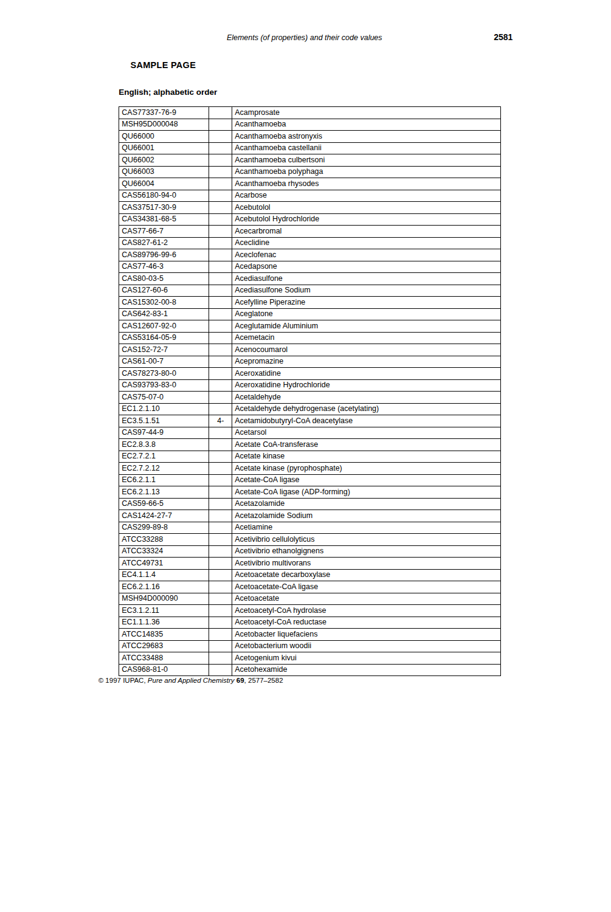Elements (of properties) and their code values 2581
SAMPLE PAGE
English; alphabetic order
| CAS77337-76-9 | | Acamprosate |
| MSH95D000048 | | Acanthamoeba |
| QU66000 | | Acanthamoeba astronyxis |
| QU66001 | | Acanthamoeba castellanii |
| QU66002 | | Acanthamoeba culbertsoni |
| QU66003 | | Acanthamoeba polyphaga |
| QU66004 | | Acanthamoeba rhysodes |
| CAS56180-94-0 | | Acarbose |
| CAS37517-30-9 | | Acebutolol |
| CAS34381-68-5 | | Acebutolol Hydrochloride |
| CAS77-66-7 | | Acecarbromal |
| CAS827-61-2 | | Aceclidine |
| CAS89796-99-6 | | Aceclofenac |
| CAS77-46-3 | | Acedapsone |
| CAS80-03-5 | | Acediasulfone |
| CAS127-60-6 | | Acediasulfone Sodium |
| CAS15302-00-8 | | Acefylline Piperazine |
| CAS642-83-1 | | Aceglatone |
| CAS12607-92-0 | | Aceglutamide Aluminium |
| CAS53164-05-9 | | Acemetacin |
| CAS152-72-7 | | Acenocoumarol |
| CAS61-00-7 | | Acepromazine |
| CAS78273-80-0 | | Aceroxatidine |
| CAS93793-83-0 | | Aceroxatidine Hydrochloride |
| CAS75-07-0 | | Acetaldehyde |
| EC1.2.1.10 | | Acetaldehyde dehydrogenase (acetylating) |
| EC3.5.1.51 | 4- | Acetamidobutyryl-CoA deacetylase |
| CAS97-44-9 | | Acetarsol |
| EC2.8.3.8 | | Acetate CoA-transferase |
| EC2.7.2.1 | | Acetate kinase |
| EC2.7.2.12 | | Acetate kinase (pyrophosphate) |
| EC6.2.1.1 | | Acetate-CoA ligase |
| EC6.2.1.13 | | Acetate-CoA ligase (ADP-forming) |
| CAS59-66-5 | | Acetazolamide |
| CAS1424-27-7 | | Acetazolamide Sodium |
| CAS299-89-8 | | Acetiamine |
| ATCC33288 | | Acetivibrio cellulolyticus |
| ATCC33324 | | Acetivibrio ethanolgignens |
| ATCC49731 | | Acetivibrio multivorans |
| EC4.1.1.4 | | Acetoacetate decarboxylase |
| EC6.2.1.16 | | Acetoacetate-CoA ligase |
| MSH94D000090 | | Acetoacetate |
| EC3.1.2.11 | | Acetoacetyl-CoA hydrolase |
| EC1.1.1.36 | | Acetoacetyl-CoA reductase |
| ATCC14835 | | Acetobacter liquefaciens |
| ATCC29683 | | Acetobacterium woodii |
| ATCC33488 | | Acetogenium kivui |
| CAS968-81-0 | | Acetohexamide |
© 1997 IUPAC, Pure and Applied Chemistry 69, 2577–2582